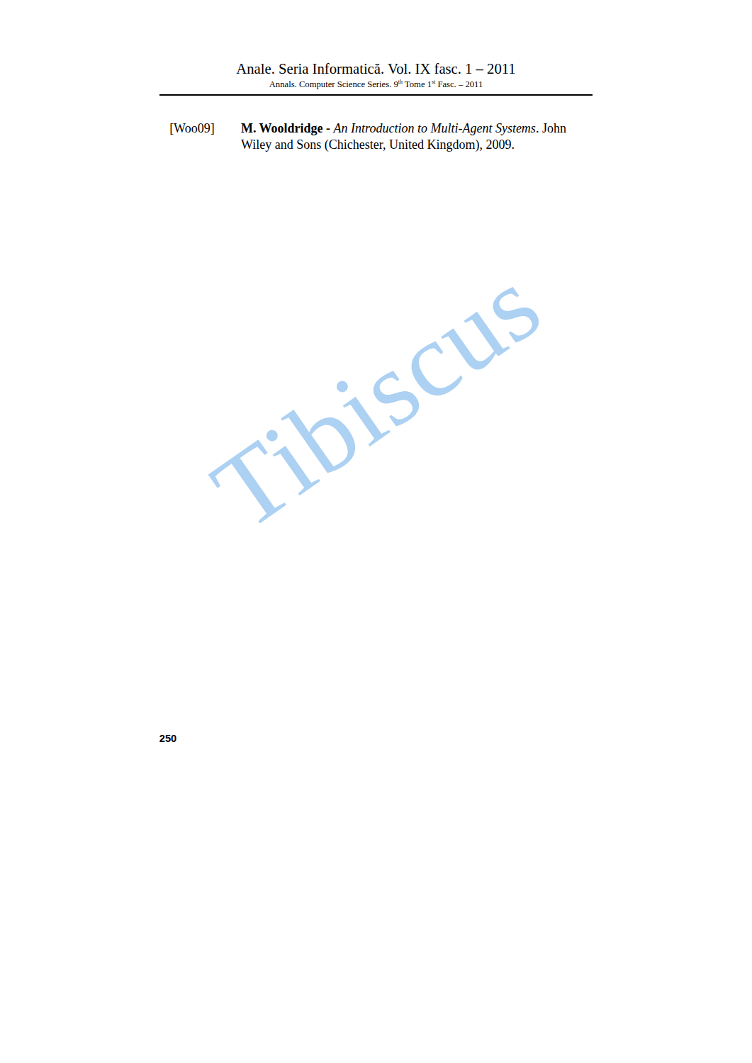Tibiscus
Anale. Seria Informatică. Vol. IX fasc. 1 – 2011
Annals. Computer Science Series. 9th Tome 1st Fasc. – 2011
[Woo09]
M. Wooldridge - An Introduction to Multi-Agent Systems. John Wiley and Sons (Chichester, United Kingdom), 2009.
250